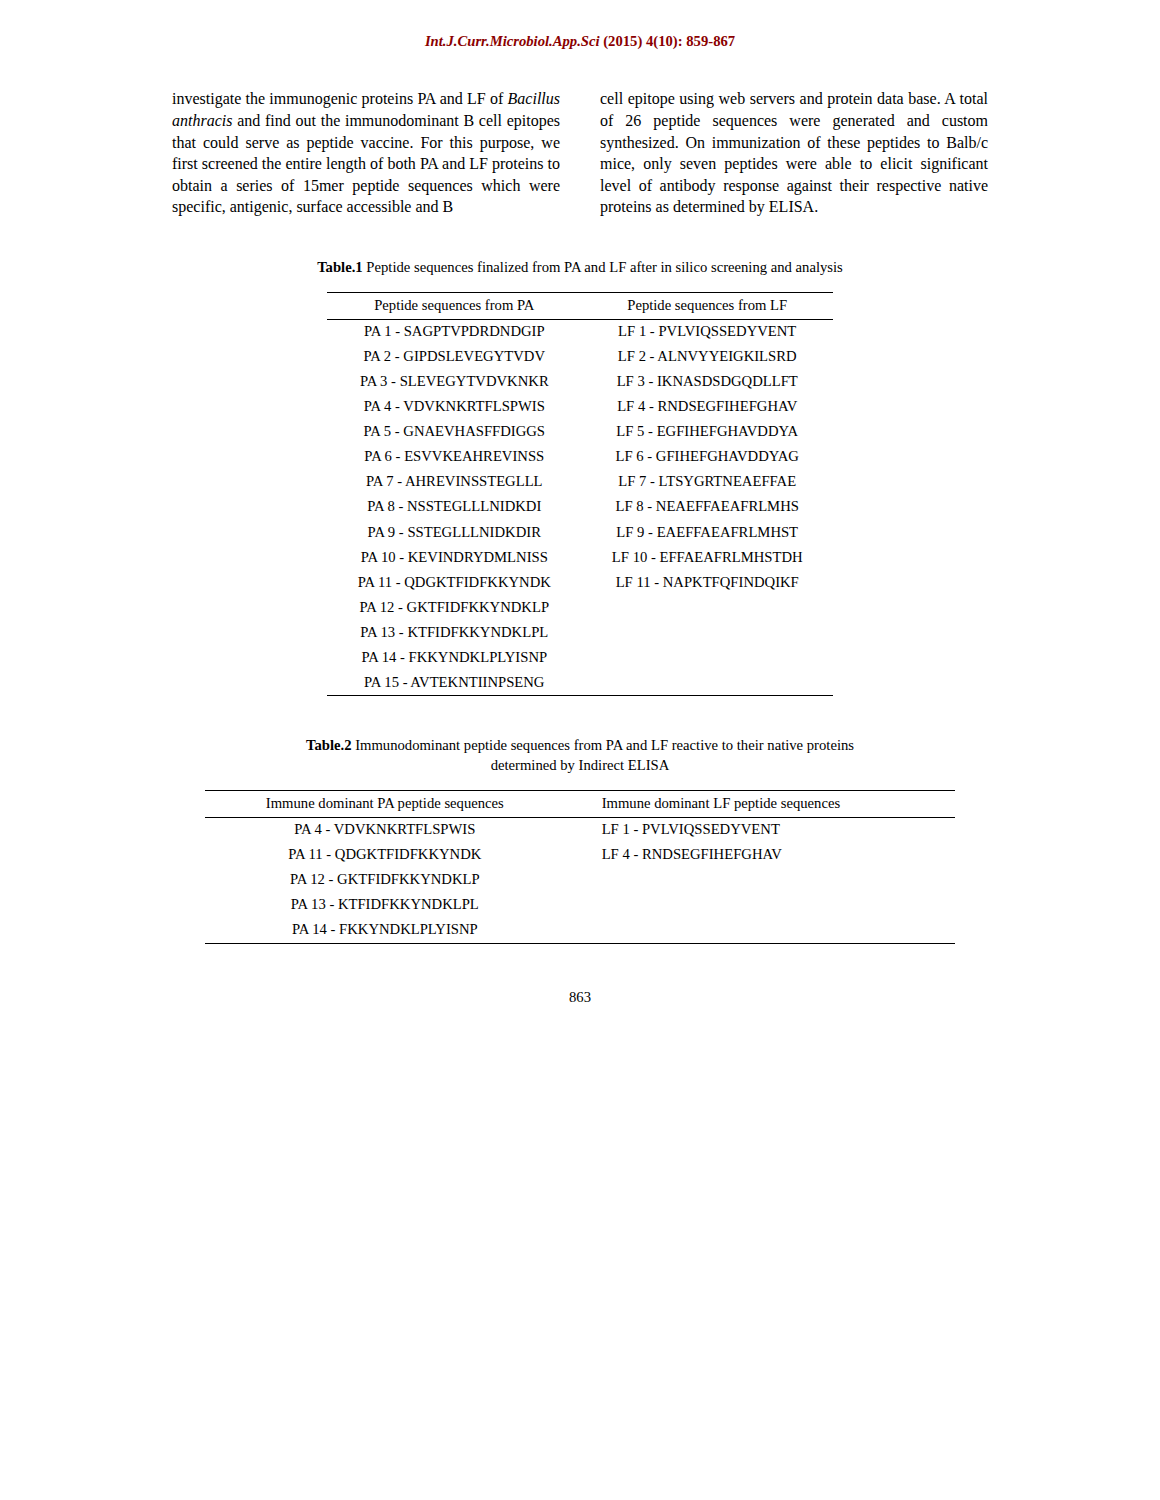Int.J.Curr.Microbiol.App.Sci (2015) 4(10): 859-867
investigate the immunogenic proteins PA and LF of Bacillus anthracis and find out the immunodominant B cell epitopes that could serve as peptide vaccine. For this purpose, we first screened the entire length of both PA and LF proteins to obtain a series of 15mer peptide sequences which were specific, antigenic, surface accessible and B
cell epitope using web servers and protein data base. A total of 26 peptide sequences were generated and custom synthesized. On immunization of these peptides to Balb/c mice, only seven peptides were able to elicit significant level of antibody response against their respective native proteins as determined by ELISA.
Table.1 Peptide sequences finalized from PA and LF after in silico screening and analysis
| Peptide sequences from PA | Peptide sequences from LF |
| --- | --- |
| PA 1 - SAGPTVPDRDNDGIP | LF 1 - PVLVIQSSEDYVENT |
| PA 2 - GIPDSLEVEGYTVDV | LF 2 - ALNVYYEIGKILSRD |
| PA 3 - SLEVEGYTVDVKNKR | LF 3 - IKNASDSDGQDLLFT |
| PA 4 - VDVKNKRTFLSPWIS | LF 4 - RNDSEGFIHEFGHAV |
| PA 5 - GNAEVHASFFDIGGS | LF 5 - EGFIHEFGHAVDDYA |
| PA 6 - ESVVKEAHREVINSS | LF 6 - GFIHEFGHAVDDYAG |
| PA 7 - AHREVINSSTEGLLL | LF 7 - LTSYGRTNEAEFFAE |
| PA 8 - NSSTEGLLLNIDKDI | LF 8 - NEAEFFAEAFRLMHS |
| PA 9 - SSTEGLLLNIDKDIR | LF 9 - EAEFFAEAFRLMHST |
| PA 10 - KEVINDRYDMLNISS | LF 10 - EFFAEAFRLMHSTDH |
| PA 11 - QDGKTFIDFKKYNDK | LF 11 - NAPKTFQFINDQIKF |
| PA 12 - GKTFIDFKKYNDKLP | |
| PA 13 - KTFIDFKKYNDKLPL | |
| PA 14 - FKKYNDKLPLYISNP | |
| PA 15 - AVTEKNTIINPSENG | |
Table.2 Immunodominant peptide sequences from PA and LF reactive to their native proteins
determined by Indirect ELISA
| Immune dominant PA peptide sequences | Immune dominant LF peptide sequences |
| --- | --- |
| PA 4 - VDVKNKRTFLSPWIS | LF 1 - PVLVIQSSEDYVENT |
| PA 11 - QDGKTFIDFKKYNDK | LF 4 - RNDSEGFIHEFGHAV |
| PA 12 - GKTFIDFKKYNDKLP | |
| PA 13 - KTFIDFKKYNDKLPL | |
| PA 14 - FKKYNDKLPLYISNP | |
863